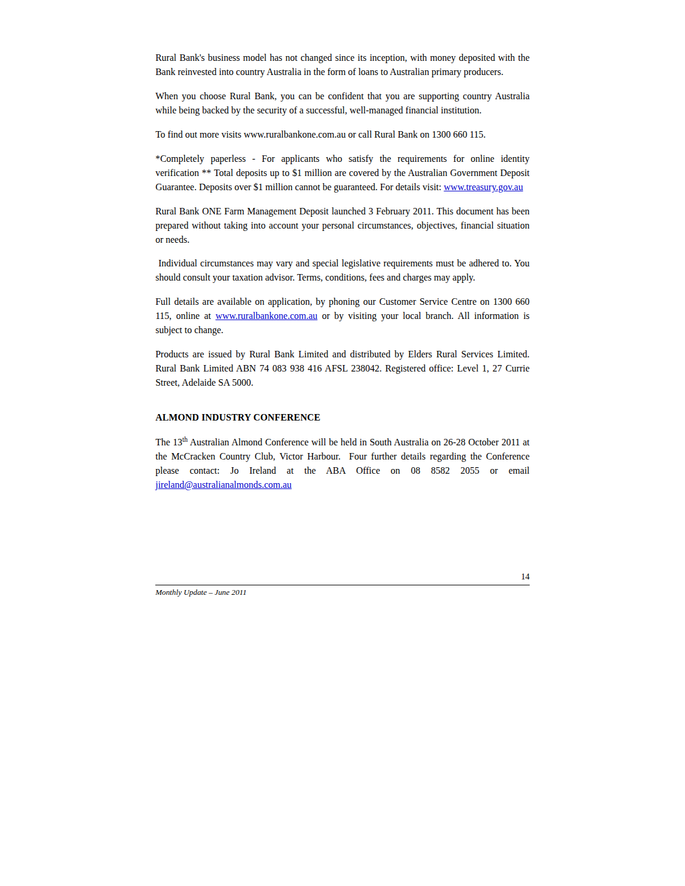Rural Bank's business model has not changed since its inception, with money deposited with the Bank reinvested into country Australia in the form of loans to Australian primary producers.
When you choose Rural Bank, you can be confident that you are supporting country Australia while being backed by the security of a successful, well-managed financial institution.
To find out more visits www.ruralbankone.com.au or call Rural Bank on 1300 660 115.
*Completely paperless - For applicants who satisfy the requirements for online identity verification ** Total deposits up to $1 million are covered by the Australian Government Deposit Guarantee. Deposits over $1 million cannot be guaranteed. For details visit: www.treasury.gov.au
Rural Bank ONE Farm Management Deposit launched 3 February 2011. This document has been prepared without taking into account your personal circumstances, objectives, financial situation or needs.
Individual circumstances may vary and special legislative requirements must be adhered to. You should consult your taxation advisor. Terms, conditions, fees and charges may apply.
Full details are available on application, by phoning our Customer Service Centre on 1300 660 115, online at www.ruralbankone.com.au or by visiting your local branch. All information is subject to change.
Products are issued by Rural Bank Limited and distributed by Elders Rural Services Limited. Rural Bank Limited ABN 74 083 938 416 AFSL 238042. Registered office: Level 1, 27 Currie Street, Adelaide SA 5000.
ALMOND INDUSTRY CONFERENCE
The 13th Australian Almond Conference will be held in South Australia on 26-28 October 2011 at the McCracken Country Club, Victor Harbour. Four further details regarding the Conference please contact: Jo Ireland at the ABA Office on 08 8582 2055 or email jireland@australianalmonds.com.au
14
Monthly Update – June 2011